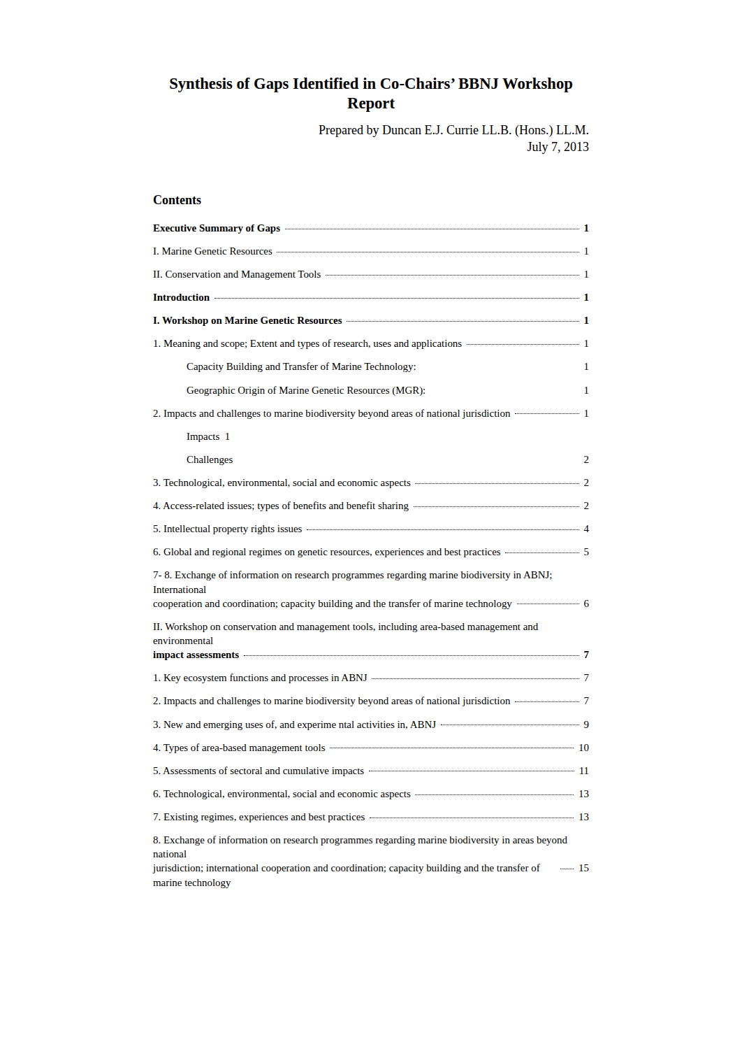Synthesis of Gaps Identified in Co-Chairs’ BBNJ Workshop Report
Prepared by Duncan E.J. Currie LL.B. (Hons.) LL.M.
July 7, 2013
Contents
Executive Summary of Gaps 1
I. Marine Genetic Resources 1
II. Conservation and Management Tools 1
Introduction 1
I. Workshop on Marine Genetic Resources 1
1. Meaning and scope; Extent and types of research, uses and applications 1
Capacity Building and Transfer of Marine Technology: 1
Geographic Origin of Marine Genetic Resources (MGR): 1
2. Impacts and challenges to marine biodiversity beyond areas of national jurisdiction 1
Impacts 1
Challenges 2
3. Technological, environmental, social and economic aspects 2
4. Access-related issues; types of benefits and benefit sharing 2
5. Intellectual property rights issues 4
6. Global and regional regimes on genetic resources, experiences and best practices 5
7- 8. Exchange of information on research programmes regarding marine biodiversity in ABNJ; International cooperation and coordination; capacity building and the transfer of marine technology 6
II. Workshop on conservation and management tools, including area-based management and environmental impact assessments 7
1. Key ecosystem functions and processes in ABNJ 7
2. Impacts and challenges to marine biodiversity beyond areas of national jurisdiction 7
3. New and emerging uses of, and experime ntal activities in, ABNJ 9
4. Types of area-based management tools 10
5. Assessments of sectoral and cumulative impacts 11
6. Technological, environmental, social and economic aspects 13
7. Existing regimes, experiences and best practices 13
8. Exchange of information on research programmes regarding marine biodiversity in areas beyond national jurisdiction; international cooperation and coordination; capacity building and the transfer of marine technology 15